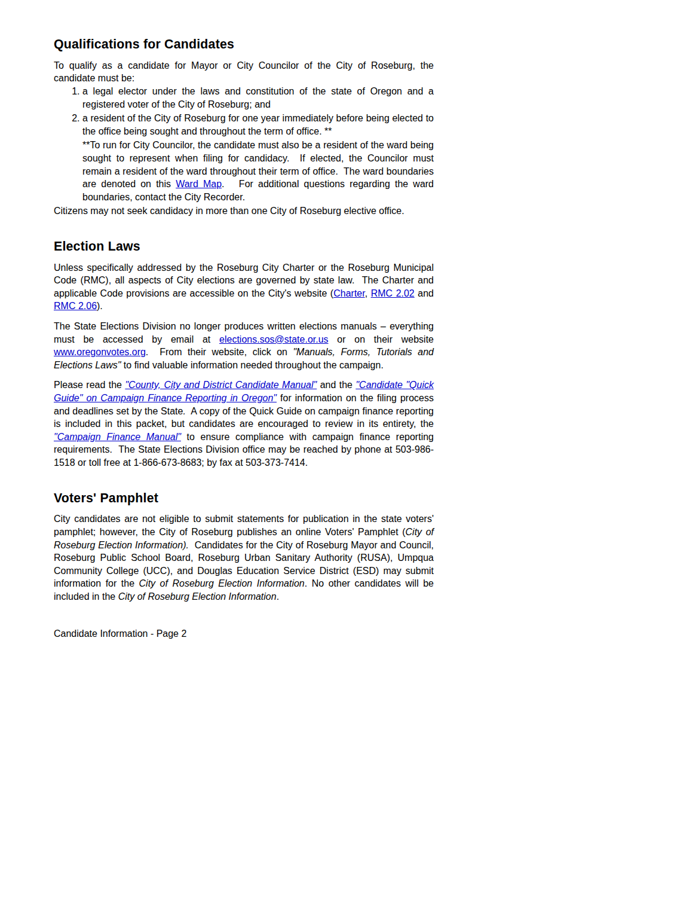Qualifications for Candidates
To qualify as a candidate for Mayor or City Councilor of the City of Roseburg, the candidate must be:
a legal elector under the laws and constitution of the state of Oregon and a registered voter of the City of Roseburg; and
a resident of the City of Roseburg for one year immediately before being elected to the office being sought and throughout the term of office. ** **To run for City Councilor, the candidate must also be a resident of the ward being sought to represent when filing for candidacy. If elected, the Councilor must remain a resident of the ward throughout their term of office. The ward boundaries are denoted on this Ward Map. For additional questions regarding the ward boundaries, contact the City Recorder.
Citizens may not seek candidacy in more than one City of Roseburg elective office.
Election Laws
Unless specifically addressed by the Roseburg City Charter or the Roseburg Municipal Code (RMC), all aspects of City elections are governed by state law. The Charter and applicable Code provisions are accessible on the City's website (Charter, RMC 2.02 and RMC 2.06).
The State Elections Division no longer produces written elections manuals – everything must be accessed by email at elections.sos@state.or.us or on their website www.oregonvotes.org. From their website, click on "Manuals, Forms, Tutorials and Elections Laws" to find valuable information needed throughout the campaign.
Please read the "County, City and District Candidate Manual" and the "Candidate "Quick Guide" on Campaign Finance Reporting in Oregon" for information on the filing process and deadlines set by the State. A copy of the Quick Guide on campaign finance reporting is included in this packet, but candidates are encouraged to review in its entirety, the "Campaign Finance Manual" to ensure compliance with campaign finance reporting requirements. The State Elections Division office may be reached by phone at 503-986-1518 or toll free at 1-866-673-8683; by fax at 503-373-7414.
Voters' Pamphlet
City candidates are not eligible to submit statements for publication in the state voters' pamphlet; however, the City of Roseburg publishes an online Voters' Pamphlet (City of Roseburg Election Information). Candidates for the City of Roseburg Mayor and Council, Roseburg Public School Board, Roseburg Urban Sanitary Authority (RUSA), Umpqua Community College (UCC), and Douglas Education Service District (ESD) may submit information for the City of Roseburg Election Information. No other candidates will be included in the City of Roseburg Election Information.
Candidate Information - Page 2